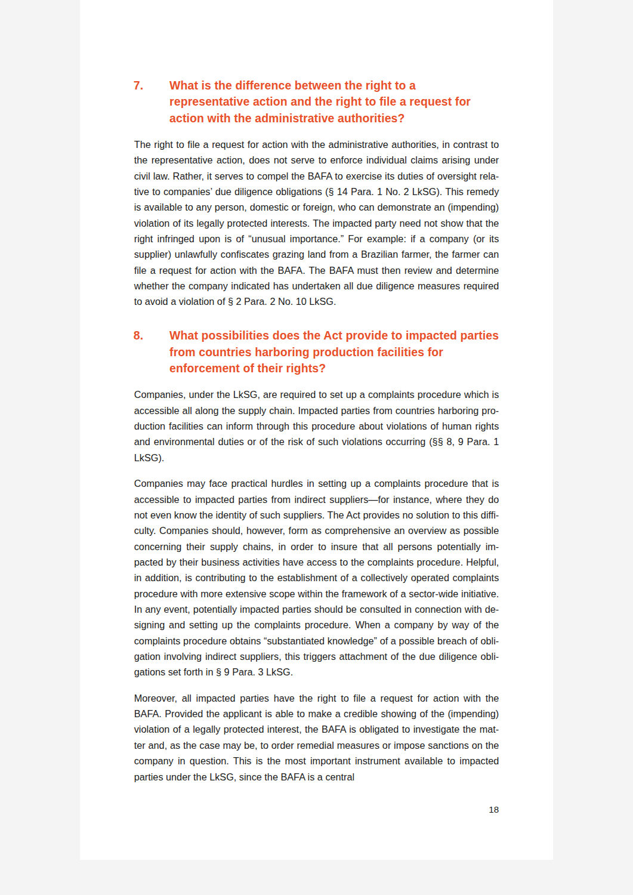What is the difference between the right to a representative action and the right to file a request for action with the administrative authorities?
The right to file a request for action with the administrative authorities, in contrast to the representative action, does not serve to enforce individual claims arising under civil law. Rather, it serves to compel the BAFA to exercise its duties of oversight relative to companies’ due diligence obligations (§ 14 Para. 1 No. 2 LkSG). This remedy is available to any person, domestic or foreign, who can demonstrate an (impending) violation of its legally protected interests. The impacted party need not show that the right infringed upon is of “unusual importance.” For example: if a company (or its supplier) unlawfully confiscates grazing land from a Brazilian farmer, the farmer can file a request for action with the BAFA. The BAFA must then review and determine whether the company indicated has undertaken all due diligence measures required to avoid a violation of § 2 Para. 2 No. 10 LkSG.
What possibilities does the Act provide to impacted parties from countries harboring production facilities for enforcement of their rights?
Companies, under the LkSG, are required to set up a complaints procedure which is accessible all along the supply chain. Impacted parties from countries harboring production facilities can inform through this procedure about violations of human rights and environmental duties or of the risk of such violations occurring (§§ 8, 9 Para. 1 LkSG).
Companies may face practical hurdles in setting up a complaints procedure that is accessible to impacted parties from indirect suppliers—for instance, where they do not even know the identity of such suppliers. The Act provides no solution to this difficulty. Companies should, however, form as comprehensive an overview as possible concerning their supply chains, in order to insure that all persons potentially impacted by their business activities have access to the complaints procedure. Helpful, in addition, is contributing to the establishment of a collectively operated complaints procedure with more extensive scope within the framework of a sector-wide initiative. In any event, potentially impacted parties should be consulted in connection with designing and setting up the complaints procedure. When a company by way of the complaints procedure obtains “substantiated knowledge” of a possible breach of obligation involving indirect suppliers, this triggers attachment of the due diligence obligations set forth in § 9 Para. 3 LkSG.
Moreover, all impacted parties have the right to file a request for action with the BAFA. Provided the applicant is able to make a credible showing of the (impending) violation of a legally protected interest, the BAFA is obligated to investigate the matter and, as the case may be, to order remedial measures or impose sanctions on the company in question. This is the most important instrument available to impacted parties under the LkSG, since the BAFA is a central
18